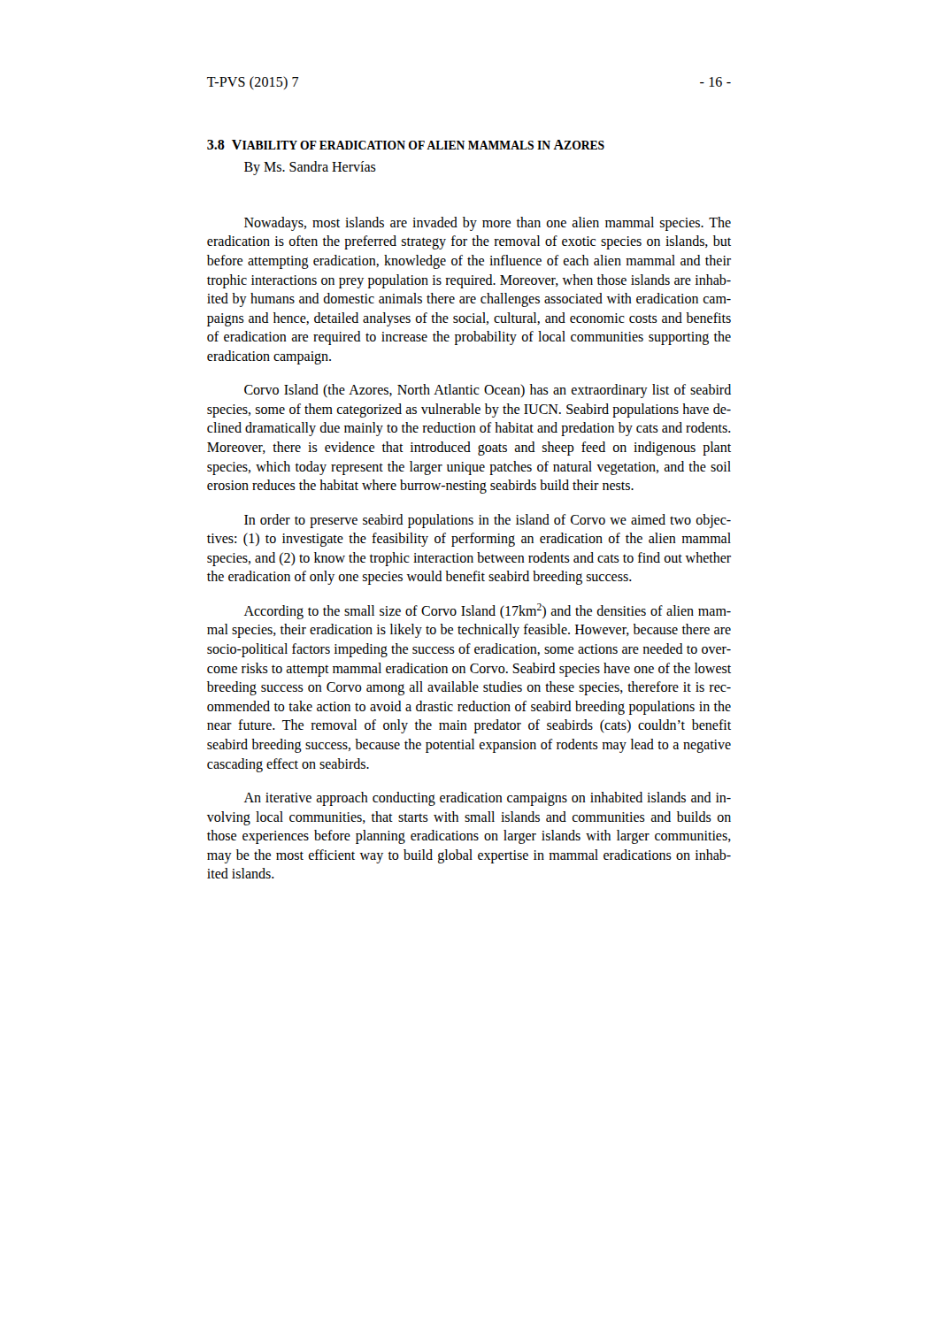T-PVS (2015) 7 - 16 -
3.8 VIABILITY OF ERADICATION OF ALIEN MAMMALS IN AZORES
By Ms. Sandra Hervías
Nowadays, most islands are invaded by more than one alien mammal species. The eradication is often the preferred strategy for the removal of exotic species on islands, but before attempting eradication, knowledge of the influence of each alien mammal and their trophic interactions on prey population is required. Moreover, when those islands are inhabited by humans and domestic animals there are challenges associated with eradication campaigns and hence, detailed analyses of the social, cultural, and economic costs and benefits of eradication are required to increase the probability of local communities supporting the eradication campaign.
Corvo Island (the Azores, North Atlantic Ocean) has an extraordinary list of seabird species, some of them categorized as vulnerable by the IUCN. Seabird populations have declined dramatically due mainly to the reduction of habitat and predation by cats and rodents. Moreover, there is evidence that introduced goats and sheep feed on indigenous plant species, which today represent the larger unique patches of natural vegetation, and the soil erosion reduces the habitat where burrow-nesting seabirds build their nests.
In order to preserve seabird populations in the island of Corvo we aimed two objectives: (1) to investigate the feasibility of performing an eradication of the alien mammal species, and (2) to know the trophic interaction between rodents and cats to find out whether the eradication of only one species would benefit seabird breeding success.
According to the small size of Corvo Island (17km2) and the densities of alien mammal species, their eradication is likely to be technically feasible. However, because there are socio-political factors impeding the success of eradication, some actions are needed to overcome risks to attempt mammal eradication on Corvo. Seabird species have one of the lowest breeding success on Corvo among all available studies on these species, therefore it is recommended to take action to avoid a drastic reduction of seabird breeding populations in the near future. The removal of only the main predator of seabirds (cats) couldn’t benefit seabird breeding success, because the potential expansion of rodents may lead to a negative cascading effect on seabirds.
An iterative approach conducting eradication campaigns on inhabited islands and involving local communities, that starts with small islands and communities and builds on those experiences before planning eradications on larger islands with larger communities, may be the most efficient way to build global expertise in mammal eradications on inhabited islands.